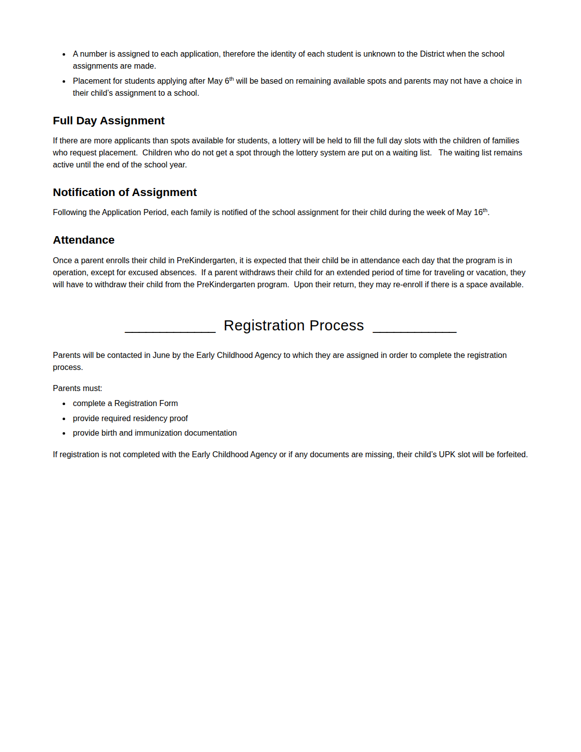A number is assigned to each application, therefore the identity of each student is unknown to the District when the school assignments are made.
Placement for students applying after May 6th will be based on remaining available spots and parents may not have a choice in their child’s assignment to a school.
Full Day Assignment
If there are more applicants than spots available for students, a lottery will be held to fill the full day slots with the children of families who request placement. Children who do not get a spot through the lottery system are put on a waiting list. The waiting list remains active until the end of the school year.
Notification of Assignment
Following the Application Period, each family is notified of the school assignment for their child during the week of May 16th.
Attendance
Once a parent enrolls their child in PreKindergarten, it is expected that their child be in attendance each day that the program is in operation, except for excused absences. If a parent withdraws their child for an extended period of time for traveling or vacation, they will have to withdraw their child from the PreKindergarten program. Upon their return, they may re-enroll if there is a space available.
_____________ Registration Process ____________
Parents will be contacted in June by the Early Childhood Agency to which they are assigned in order to complete the registration process.
Parents must:
complete a Registration Form
provide required residency proof
provide birth and immunization documentation
If registration is not completed with the Early Childhood Agency or if any documents are missing, their child’s UPK slot will be forfeited.